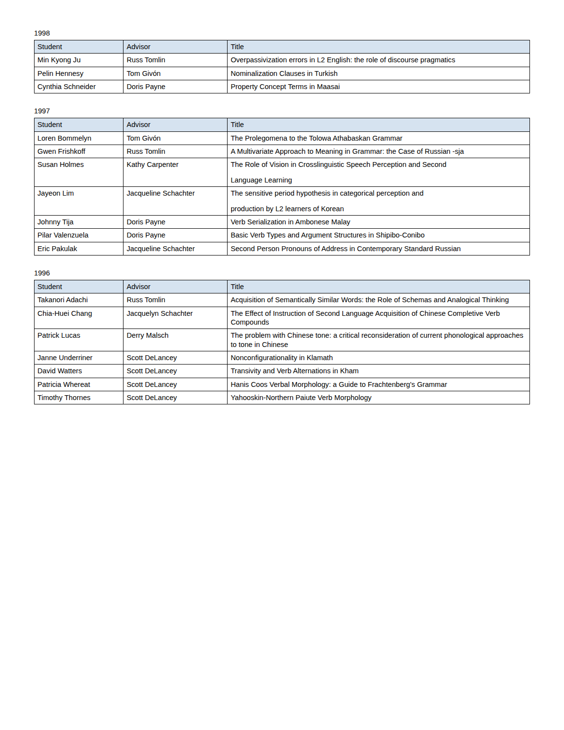1998
| Student | Advisor | Title |
| --- | --- | --- |
| Min Kyong Ju | Russ Tomlin | Overpassivization errors in L2 English: the role of discourse pragmatics |
| Pelin Hennesy | Tom Givón | Nominalization Clauses in Turkish |
| Cynthia Schneider | Doris Payne | Property Concept Terms in Maasai |
1997
| Student | Advisor | Title |
| --- | --- | --- |
| Loren Bommelyn | Tom Givón | The Prolegomena to the Tolowa Athabaskan Grammar |
| Gwen Frishkoff | Russ Tomlin | A Multivariate Approach to Meaning in Grammar: the Case of Russian -sja |
| Susan Holmes | Kathy Carpenter | The Role of Vision in Crosslinguistic Speech Perception and Second Language Learning |
| Jayeon Lim | Jacqueline Schachter | The sensitive period hypothesis in categorical perception and production by L2 learners of Korean |
| Johnny Tija | Doris Payne | Verb Serialization in Ambonese Malay |
| Pilar Valenzuela | Doris Payne | Basic Verb Types and Argument Structures in Shipibo-Conibo |
| Eric Pakulak | Jacqueline Schachter | Second Person Pronouns of Address in Contemporary Standard Russian |
1996
| Student | Advisor | Title |
| --- | --- | --- |
| Takanori Adachi | Russ Tomlin | Acquisition of Semantically Similar Words: the Role of Schemas and Analogical Thinking |
| Chia-Huei Chang | Jacquelyn Schachter | The Effect of Instruction of Second Language Acquisition of Chinese Completive Verb Compounds |
| Patrick Lucas | Derry Malsch | The problem with Chinese tone: a critical reconsideration of current phonological approaches to tone in Chinese |
| Janne Underriner | Scott DeLancey | Nonconfigurationality in Klamath |
| David Watters | Scott DeLancey | Transivity and Verb Alternations in Kham |
| Patricia Whereat | Scott DeLancey | Hanis Coos Verbal Morphology: a Guide to Frachtenberg's Grammar |
| Timothy Thornes | Scott DeLancey | Yahooskin-Northern Paiute Verb Morphology |